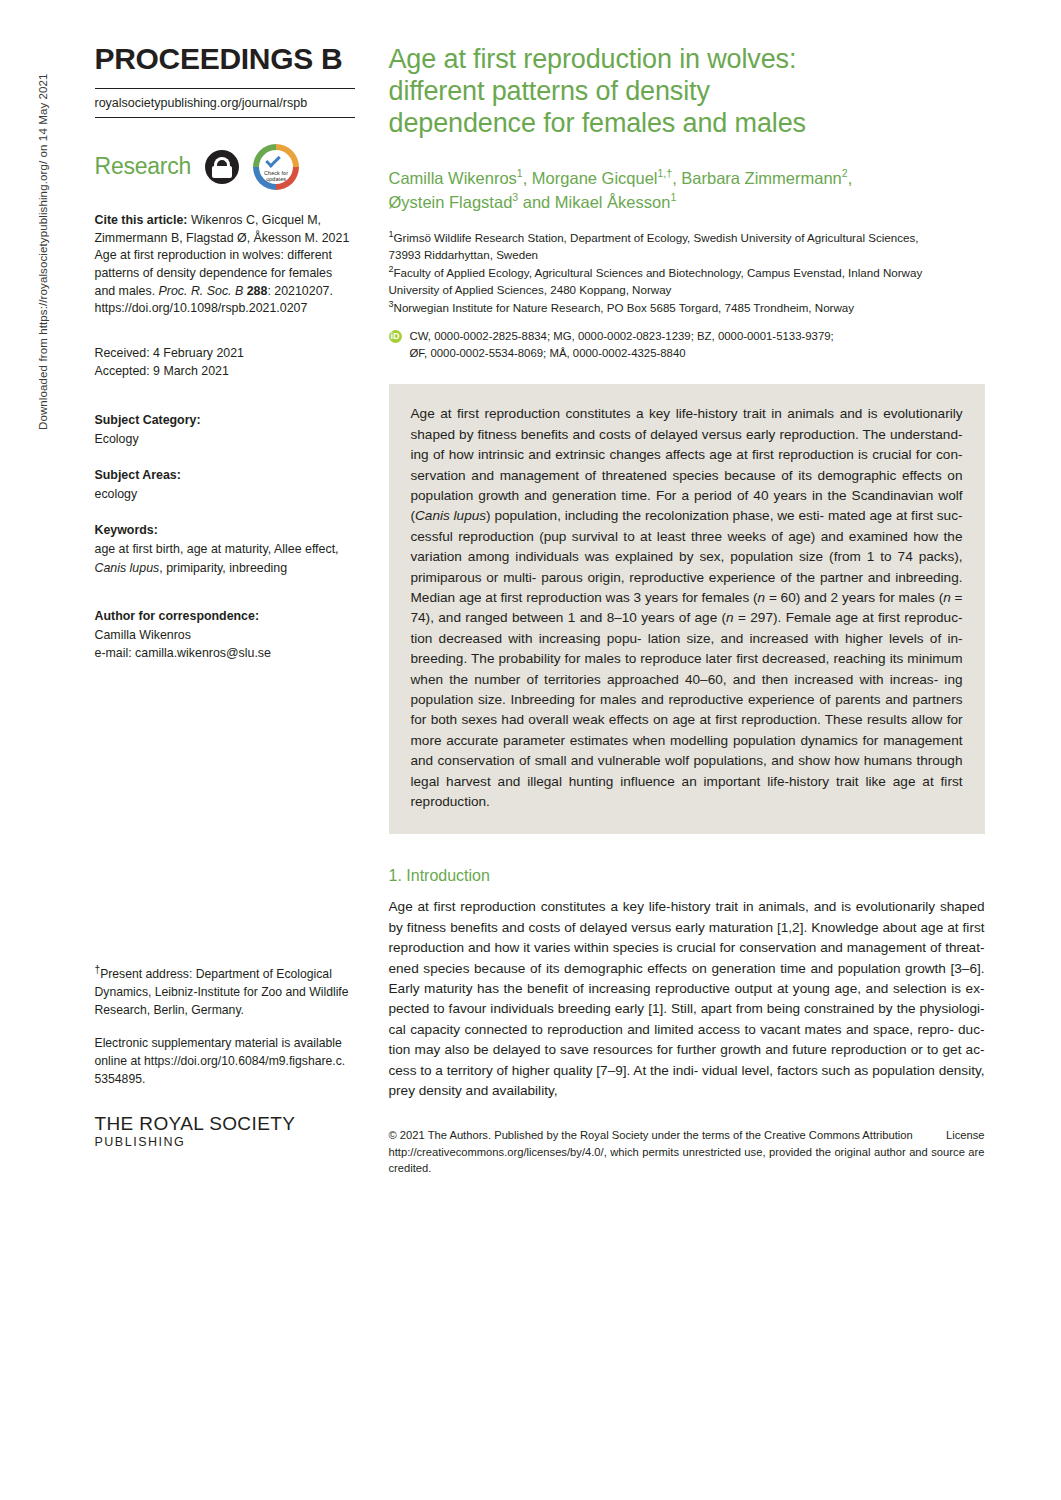Downloaded from https://royalsocietypublishing.org/ on 14 May 2021
PROCEEDINGS B
royalsocietypublishing.org/journal/rspb
Research
Check for
updates
Cite this article: Wikenros C, Gicquel M, Zimmermann B, Flagstad Ø, Åkesson M. 2021 Age at first reproduction in wolves: different patterns of density dependence for females and males. Proc. R. Soc. B 288: 20210207. https://doi.org/10.1098/rspb.2021.0207
Received: 4 February 2021
Accepted: 9 March 2021
Subject Category:
Ecology
Subject Areas:
ecology
Keywords:
age at first birth, age at maturity, Allee effect,
Canis lupus, primiparity, inbreeding
Author for correspondence:
Camilla Wikenros
e-mail: camilla.wikenros@slu.se
†Present address: Department of Ecological Dynamics, Leibniz-Institute for Zoo and Wildlife Research, Berlin, Germany.
Electronic supplementary material is available online at https://doi.org/10.6084/m9.figshare.c. 5354895.
THE ROYAL SOCIETY
PUBLISHING
Age at first reproduction in wolves:
different patterns of density
dependence for females and males
Camilla Wikenros1, Morgane Gicquel1,†, Barbara Zimmermann2,
Øystein Flagstad3 and Mikael Åkesson1
1Grimsö Wildlife Research Station, Department of Ecology, Swedish University of Agricultural Sciences,
73993 Riddarhyttan, Sweden
2Faculty of Applied Ecology, Agricultural Sciences and Biotechnology, Campus Evenstad, Inland Norway
University of Applied Sciences, 2480 Koppang, Norway
3Norwegian Institute for Nature Research, PO Box 5685 Torgard, 7485 Trondheim, Norway
iD
CW, 0000-0002-2825-8834; MG, 0000-0002-0823-1239; BZ, 0000-0001-5133-9379;
ØF, 0000-0002-5534-8069; MÅ, 0000-0002-4325-8840
Age at first reproduction constitutes a key life-history trait in animals and is evolutionarily shaped by fitness benefits and costs of delayed versus early reproduction. The understanding of how intrinsic and extrinsic changes affects age at first reproduction is crucial for conservation and management of threatened species because of its demographic effects on population growth and generation time. For a period of 40 years in the Scandinavian wolf (Canis lupus) population, including the recolonization phase, we esti- mated age at first successful reproduction (pup survival to at least three weeks of age) and examined how the variation among individuals was explained by sex, population size (from 1 to 74 packs), primiparous or multi- parous origin, reproductive experience of the partner and inbreeding. Median age at first reproduction was 3 years for females (n = 60) and 2 years for males (n = 74), and ranged between 1 and 8–10 years of age (n = 297). Female age at first reproduction decreased with increasing popu- lation size, and increased with higher levels of inbreeding. The probability for males to reproduce later first decreased, reaching its minimum when the number of territories approached 40–60, and then increased with increas- ing population size. Inbreeding for males and reproductive experience of parents and partners for both sexes had overall weak effects on age at first reproduction. These results allow for more accurate parameter estimates when modelling population dynamics for management and conservation of small and vulnerable wolf populations, and show how humans through legal harvest and illegal hunting influence an important life-history trait like age at first reproduction.
1. Introduction
Age at first reproduction constitutes a key life-history trait in animals, and is evolutionarily shaped by fitness benefits and costs of delayed versus early maturation [1,2]. Knowledge about age at first reproduction and how it varies within species is crucial for conservation and management of threatened species because of its demographic effects on generation time and population growth [3–6]. Early maturity has the benefit of increasing reproductive output at young age, and selection is expected to favour individuals breeding early [1]. Still, apart from being constrained by the physiological capacity connected to reproduction and limited access to vacant mates and space, repro- duction may also be delayed to save resources for further growth and future reproduction or to get access to a territory of higher quality [7–9]. At the indi- vidual level, factors such as population density, prey density and availability,
© 2021 The Authors. Published by the Royal Society under the terms of the Creative Commons Attribution License http://creativecommons.org/licenses/by/4.0/, which permits unrestricted use, provided the original author and source are credited.